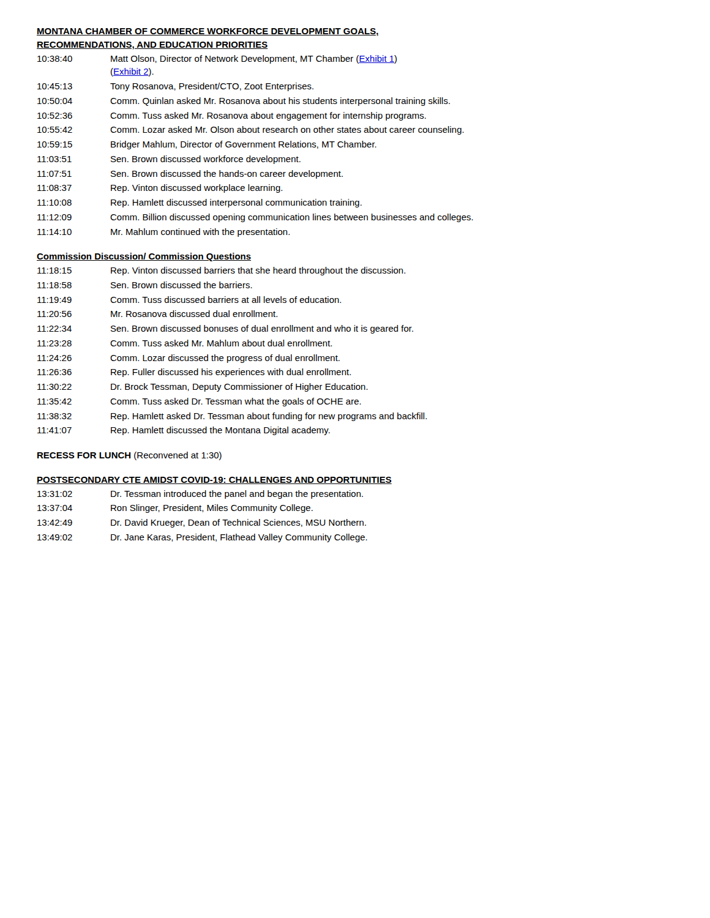Montana Chamber of Commerce Workforce Development Goals,
Recommendations, and Education Priorities
| 10:38:40 | Matt Olson, Director of Network Development, MT Chamber ( Exhibit 1 ) ( Exhibit 2 ). |
| 10:45:13 | Tony Rosanova, President/CTO, Zoot Enterprises. |
| 10:50:04 | Comm. Quinlan asked Mr. Rosanova about his students interpersonal training skills. |
| 10:52:36 | Comm. Tuss asked Mr. Rosanova about engagement for internship programs. |
| 10:55:42 | Comm. Lozar asked Mr. Olson about research on other states about career counseling. |
| 10:59:15 | Bridger Mahlum, Director of Government Relations, MT Chamber. |
| 11:03:51 | Sen. Brown discussed workforce development. |
| 11:07:51 | Sen. Brown discussed the hands-on career development. |
| 11:08:37 | Rep. Vinton discussed workplace learning. |
| 11:10:08 | Rep. Hamlett discussed interpersonal communication training. |
| 11:12:09 | Comm. Billion discussed opening communication lines between businesses and colleges. |
| 11:14:10 | Mr. Mahlum continued with the presentation. |
Commission Discussion/ Commission Questions
| 11:18:15 | Rep. Vinton discussed barriers that she heard throughout the discussion. |
| 11:18:58 | Sen. Brown discussed the barriers. |
| 11:19:49 | Comm. Tuss discussed barriers at all levels of education. |
| 11:20:56 | Mr. Rosanova discussed dual enrollment. |
| 11:22:34 | Sen. Brown discussed bonuses of dual enrollment and who it is geared for. |
| 11:23:28 | Comm. Tuss asked Mr. Mahlum about dual enrollment. |
| 11:24:26 | Comm. Lozar discussed the progress of dual enrollment. |
| 11:26:36 | Rep. Fuller discussed his experiences with dual enrollment. |
| 11:30:22 | Dr. Brock Tessman, Deputy Commissioner of Higher Education. |
| 11:35:42 | Comm. Tuss asked Dr. Tessman what the goals of OCHE are. |
| 11:38:32 | Rep. Hamlett asked Dr. Tessman about funding for new programs and backfill. |
| 11:41:07 | Rep. Hamlett discussed the Montana Digital academy. |
RECESS FOR LUNCH (Reconvened at 1:30)
Postsecondary CTE Amidst COVID-19: Challenges and Opportunities
| 13:31:02 | Dr. Tessman introduced the panel and began the presentation. |
| 13:37:04 | Ron Slinger, President, Miles Community College. |
| 13:42:49 | Dr. David Krueger, Dean of Technical Sciences, MSU Northern. |
| 13:49:02 | Dr. Jane Karas, President, Flathead Valley Community College. |